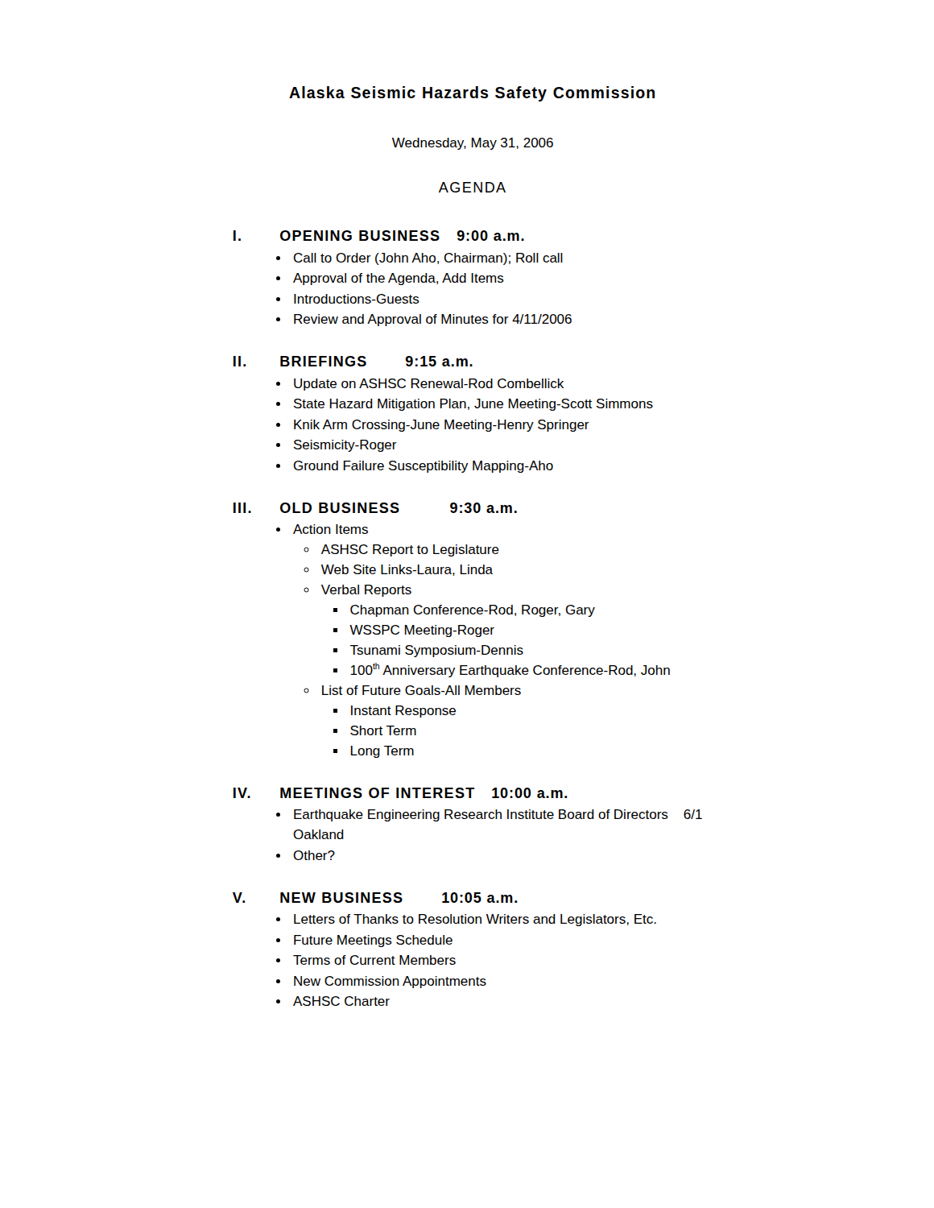Alaska Seismic Hazards Safety Commission
Wednesday, May 31, 2006
AGENDA
I. OPENING BUSINESS 9:00 a.m.
Call to Order (John Aho, Chairman); Roll call
Approval of the Agenda, Add Items
Introductions-Guests
Review and Approval of Minutes for 4/11/2006
II. BRIEFINGS 9:15 a.m.
Update on ASHSC Renewal-Rod Combellick
State Hazard Mitigation Plan, June Meeting-Scott Simmons
Knik Arm Crossing-June Meeting-Henry Springer
Seismicity-Roger
Ground Failure Susceptibility Mapping-Aho
III. OLD BUSINESS 9:30 a.m.
Action Items
ASHSC Report to Legislature
Web Site Links-Laura, Linda
Verbal Reports
Chapman Conference-Rod, Roger, Gary
WSSPC Meeting-Roger
Tsunami Symposium-Dennis
100th Anniversary Earthquake Conference-Rod, John
List of Future Goals-All Members
Instant Response
Short Term
Long Term
IV. MEETINGS OF INTEREST 10:00 a.m.
Earthquake Engineering Research Institute Board of Directors 6/1 Oakland
Other?
V. NEW BUSINESS 10:05 a.m.
Letters of Thanks to Resolution Writers and Legislators, Etc.
Future Meetings Schedule
Terms of Current Members
New Commission Appointments
ASHSC Charter